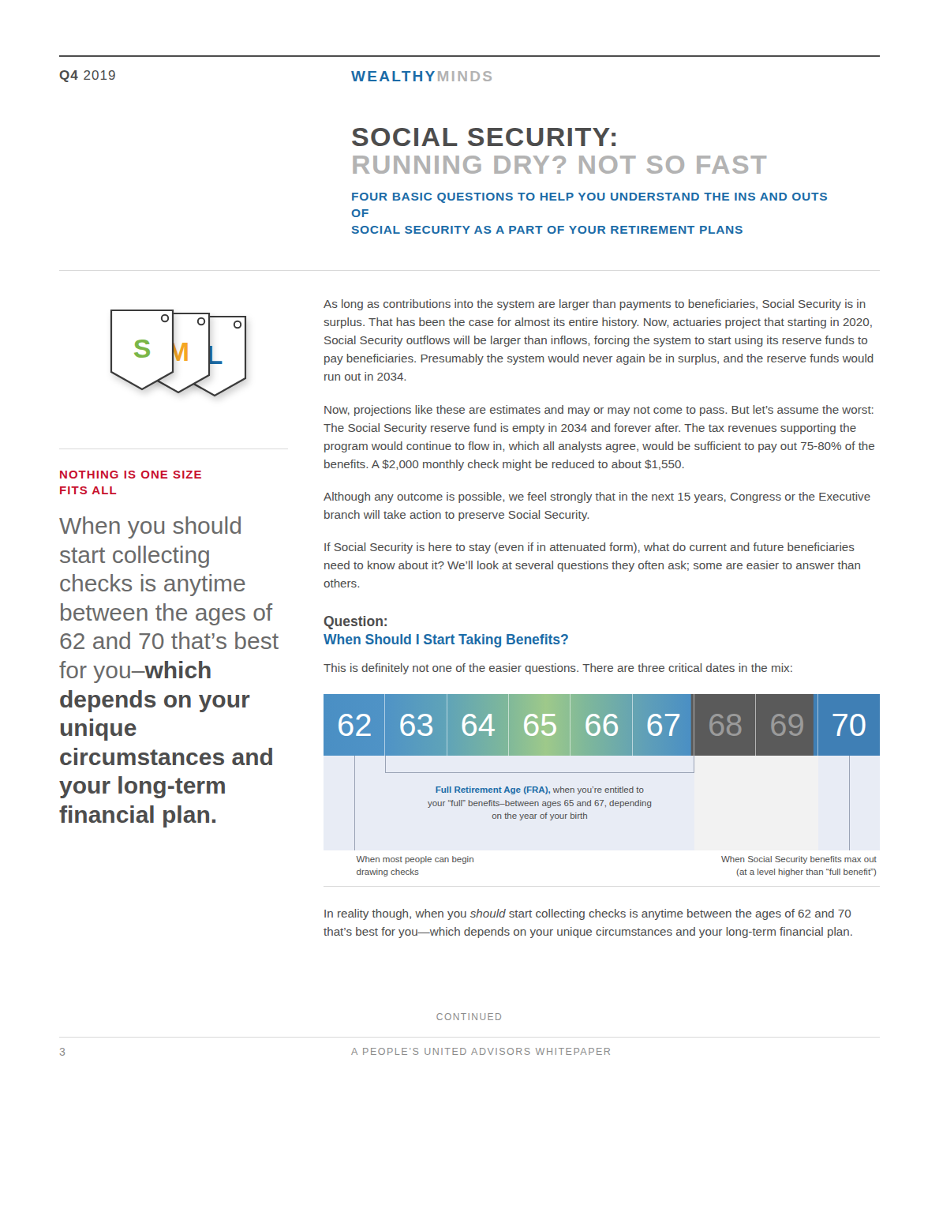Q4 2019
WEALTHY MINDS
SOCIAL SECURITY: RUNNING DRY? NOT SO FAST
Four basic questions to help you understand the ins and outs of
Social Security as a part of your retirement plans
L M S
Nothing is one size
fits all
When you should start collecting checks is anytime between the ages of 62 and 70 that’s best for you–which depends on your unique circumstances and your long-term financial plan.
As long as contributions into the system are larger than payments to beneficiaries, Social Security is in surplus. That has been the case for almost its entire history. Now, actuaries project that starting in 2020, Social Security outflows will be larger than inflows, forcing the system to start using its reserve funds to pay beneficiaries. Presumably the system would never again be in surplus, and the reserve funds would run out in 2034.
Now, projections like these are estimates and may or may not come to pass. But let’s assume the worst: The Social Security reserve fund is empty in 2034 and forever after. The tax revenues supporting the program would continue to flow in, which all analysts agree, would be sufficient to pay out 75-80% of the benefits. A $2,000 monthly check might be reduced to about $1,550.
Although any outcome is possible, we feel strongly that in the next 15 years, Congress or the Executive branch will take action to preserve Social Security.
If Social Security is here to stay (even if in attenuated form), what do current and future beneficiaries need to know about it? We’ll look at several questions they often ask; some are easier to answer than others.
Question: When Should I Start Taking Benefits?
This is definitely not one of the easier questions. There are three critical dates in the mix:
62
63
64
65
66
67
68
69
70
Full Retirement Age (FRA), when you’re entitled to
your “full” benefits–between ages 65 and 67, depending
on the year of your birth
When most people can begin
drawing checks
When Social Security benefits max out
(at a level higher than “full benefit”)
In reality though, when you should start collecting checks is anytime between the ages of 62 and 70 that’s best for you—which depends on your unique circumstances and your long-term financial plan.
CONTINUED
3
A PEOPLE’S UNITED ADVISORS WHITEPAPER